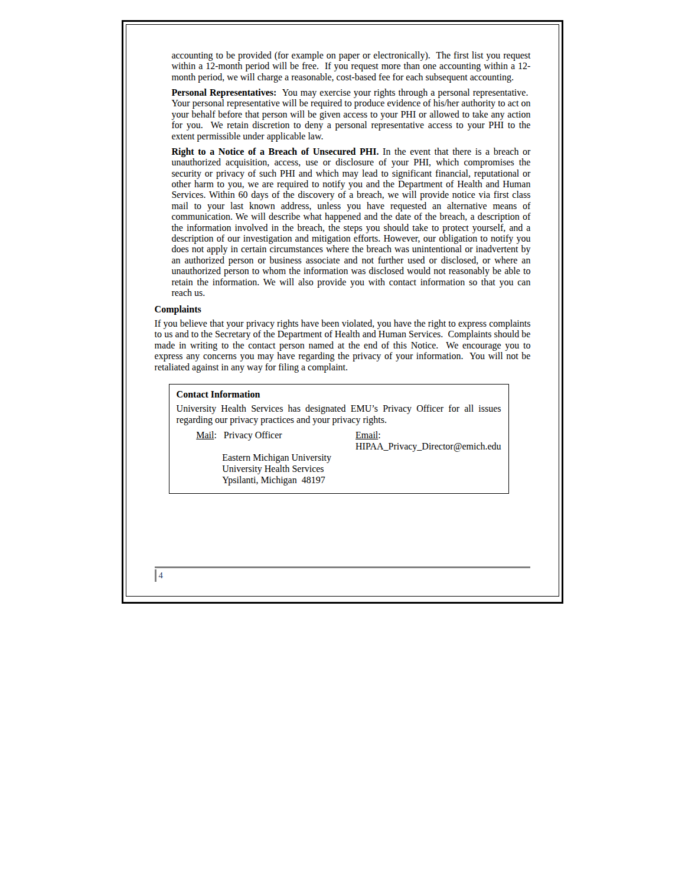accounting to be provided (for example on paper or electronically). The first list you request within a 12-month period will be free. If you request more than one accounting within a 12-month period, we will charge a reasonable, cost-based fee for each subsequent accounting.
Personal Representatives: You may exercise your rights through a personal representative. Your personal representative will be required to produce evidence of his/her authority to act on your behalf before that person will be given access to your PHI or allowed to take any action for you. We retain discretion to deny a personal representative access to your PHI to the extent permissible under applicable law.
Right to a Notice of a Breach of Unsecured PHI. In the event that there is a breach or unauthorized acquisition, access, use or disclosure of your PHI, which compromises the security or privacy of such PHI and which may lead to significant financial, reputational or other harm to you, we are required to notify you and the Department of Health and Human Services. Within 60 days of the discovery of a breach, we will provide notice via first class mail to your last known address, unless you have requested an alternative means of communication. We will describe what happened and the date of the breach, a description of the information involved in the breach, the steps you should take to protect yourself, and a description of our investigation and mitigation efforts. However, our obligation to notify you does not apply in certain circumstances where the breach was unintentional or inadvertent by an authorized person or business associate and not further used or disclosed, or where an unauthorized person to whom the information was disclosed would not reasonably be able to retain the information. We will also provide you with contact information so that you can reach us.
Complaints
If you believe that your privacy rights have been violated, you have the right to express complaints to us and to the Secretary of the Department of Health and Human Services. Complaints should be made in writing to the contact person named at the end of this Notice. We encourage you to express any concerns you may have regarding the privacy of your information. You will not be retaliated against in any way for filing a complaint.
Contact Information
University Health Services has designated EMU’s Privacy Officer for all issues regarding our privacy practices and your privacy rights.
| Mail : Privacy Officer | Email : HIPAA_Privacy_Director@emich.edu |
| Eastern Michigan University | |
| University Health Services | |
| Ypsilanti, Michigan 48197 | |
4